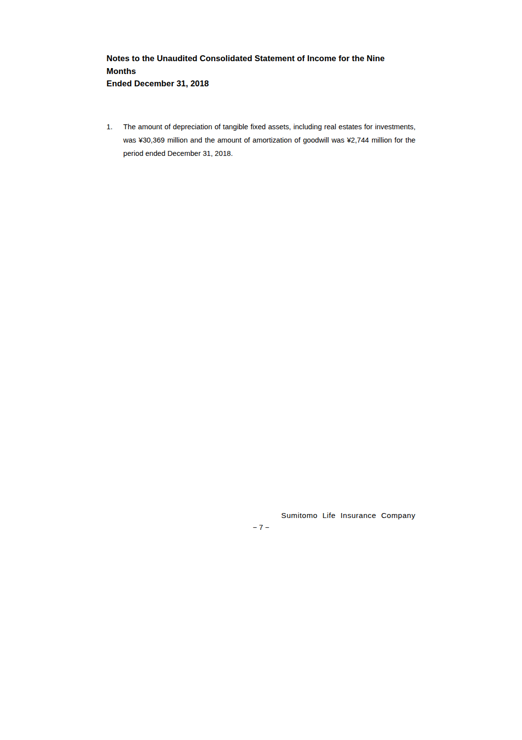Notes to the Unaudited Consolidated Statement of Income for the Nine Months
Ended December 31, 2018
1.
The amount of depreciation of tangible fixed assets, including real estates for investments, was ¥30,369 million and the amount of amortization of goodwill was ¥2,744 million for the period ended December 31, 2018.
Sumitomo Life Insurance Company
− 7 −